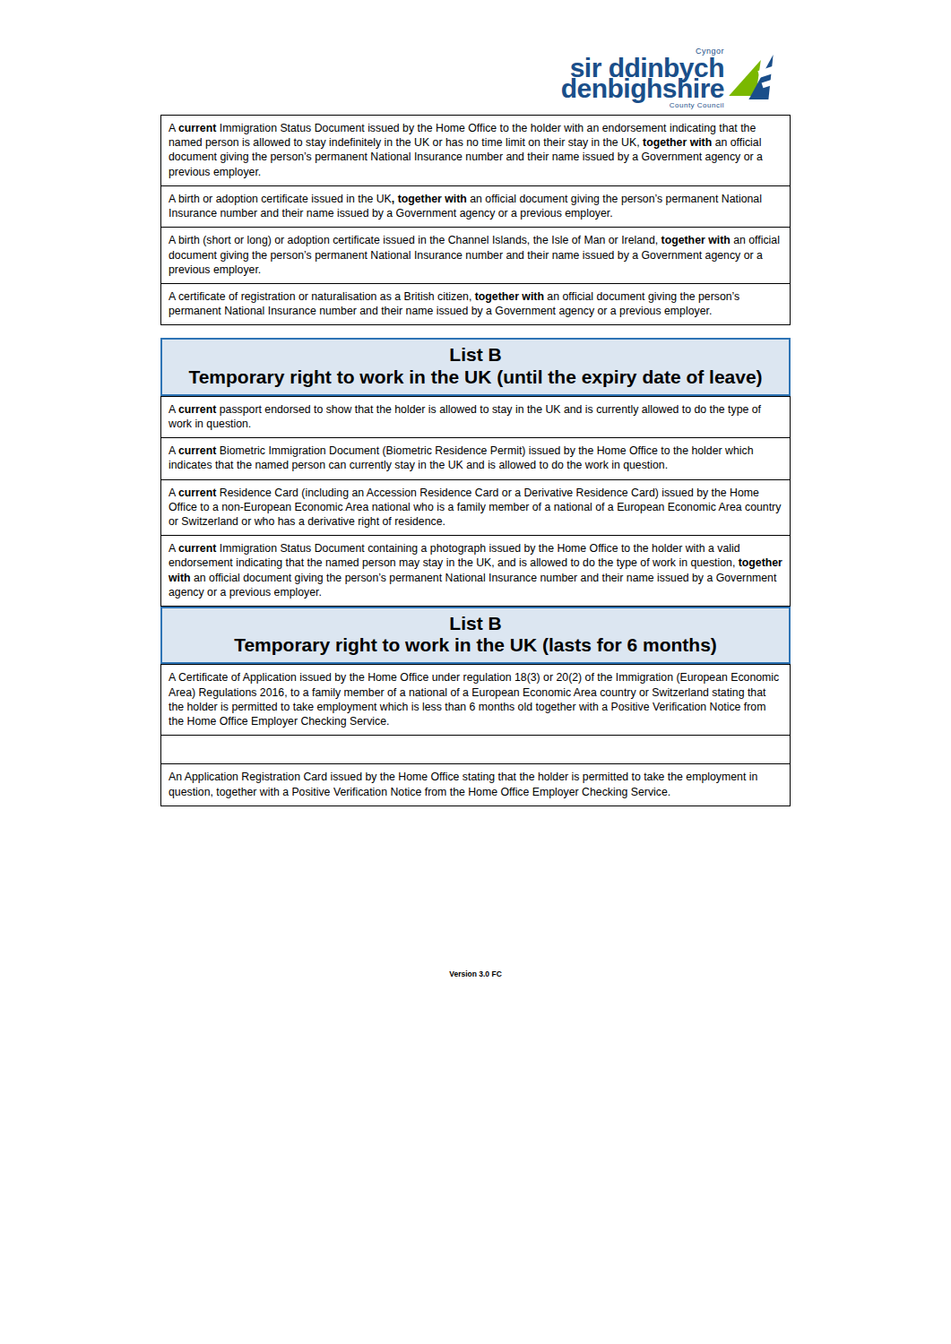Cyngor
sir ddinbych
denbighshire
County Council
| A current Immigration Status Document issued by the Home Office to the holder with an endorsement indicating that the named person is allowed to stay indefinitely in the UK or has no time limit on their stay in the UK, together with an official document giving the person’s permanent National Insurance number and their name issued by a Government agency or a previous employer. |
| A birth or adoption certificate issued in the UK , together with an official document giving the person’s permanent National Insurance number and their name issued by a Government agency or a previous employer. |
| A birth (short or long) or adoption certificate issued in the Channel Islands, the Isle of Man or Ireland, together with an official document giving the person’s permanent National Insurance number and their name issued by a Government agency or a previous employer. |
| A certificate of registration or naturalisation as a British citizen, together with an official document giving the person’s permanent National Insurance number and their name issued by a Government agency or a previous employer. |
List B
Temporary right to work in the UK (until the expiry date of leave)
| A current passport endorsed to show that the holder is allowed to stay in the UK and is currently allowed to do the type of work in question. |
| A current Biometric Immigration Document (Biometric Residence Permit) issued by the Home Office to the holder which indicates that the named person can currently stay in the UK and is allowed to do the work in question. |
| A current Residence Card (including an Accession Residence Card or a Derivative Residence Card) issued by the Home Office to a non-European Economic Area national who is a family member of a national of a European Economic Area country or Switzerland or who has a derivative right of residence. |
| A current Immigration Status Document containing a photograph issued by the Home Office to the holder with a valid endorsement indicating that the named person may stay in the UK, and is allowed to do the type of work in question, together with an official document giving the person’s permanent National Insurance number and their name issued by a Government agency or a previous employer. |
List B
Temporary right to work in the UK (lasts for 6 months)
| A Certificate of Application issued by the Home Office under regulation 18(3) or 20(2) of the Immigration (European Economic Area) Regulations 2016, to a family member of a national of a European Economic Area country or Switzerland stating that the holder is permitted to take employment which is less than 6 months old together with a Positive Verification Notice from the Home Office Employer Checking Service. |
| An Application Registration Card issued by the Home Office stating that the holder is permitted to take the employment in question, together with a Positive Verification Notice from the Home Office Employer Checking Service. |
Version 3.0 FC